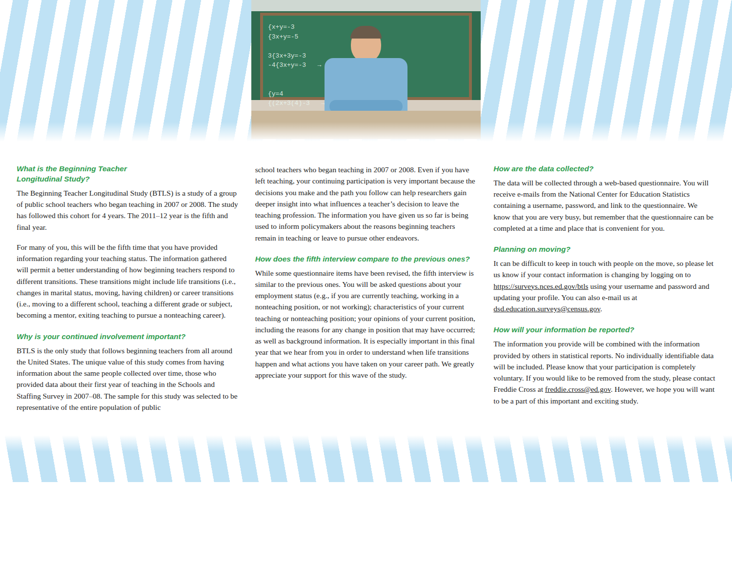{x+y=-3 {3x+y=-5 3{3x+3y=-3 -4{3x+y=-3 → {2x+y=-4 {-4x-4y=-4 {y=4 {(2x+3(4)-3 → {y=4 {x=2
What is the Beginning Teacher
Longitudinal Study?
The Beginning Teacher Longitudinal Study (BTLS) is a study of a group of public school teachers who began teaching in 2007 or 2008. The study has followed this cohort for 4 years. The 2011–12 year is the fifth and final year.
For many of you, this will be the fifth time that you have provided information regarding your teaching status. The information gathered will permit a better understanding of how beginning teachers respond to different transitions. These transitions might include life transitions (i.e., changes in marital status, moving, having children) or career transitions (i.e., moving to a different school, teaching a different grade or subject, becoming a mentor, exiting teaching to pursue a nonteaching career).
Why is your continued involvement important?
BTLS is the only study that follows beginning teachers from all around the United States. The unique value of this study comes from having information about the same people collected over time, those who provided data about their first year of teaching in the Schools and Staffing Survey in 2007–08. The sample for this study was selected to be representative of the entire population of public
school teachers who began teaching in 2007 or 2008. Even if you have left teaching, your continuing participation is very important because the decisions you make and the path you follow can help researchers gain deeper insight into what influences a teacher’s decision to leave the teaching profession. The information you have given us so far is being used to inform policymakers about the reasons beginning teachers remain in teaching or leave to pursue other endeavors.
How does the fifth interview compare to the previous ones?
While some questionnaire items have been revised, the fifth interview is similar to the previous ones. You will be asked questions about your employment status (e.g., if you are currently teaching, working in a nonteaching position, or not working); characteristics of your current teaching or nonteaching position; your opinions of your current position, including the reasons for any change in position that may have occurred; as well as background information. It is especially important in this final year that we hear from you in order to understand when life transitions happen and what actions you have taken on your career path. We greatly appreciate your support for this wave of the study.
How are the data collected?
The data will be collected through a web-based questionnaire. You will receive e-mails from the National Center for Education Statistics containing a username, password, and link to the questionnaire. We know that you are very busy, but remember that the questionnaire can be completed at a time and place that is convenient for you.
Planning on moving?
It can be difficult to keep in touch with people on the move, so please let us know if your contact information is changing by logging on to https://surveys.nces.ed.gov/btls using your username and password and updating your profile. You can also e-mail us at dsd.education.surveys@census.gov.
How will your information be reported?
The information you provide will be combined with the information provided by others in statistical reports. No individually identifiable data will be included. Please know that your participation is completely voluntary. If you would like to be removed from the study, please contact Freddie Cross at freddie.cross@ed.gov. However, we hope you will want to be a part of this important and exciting study.